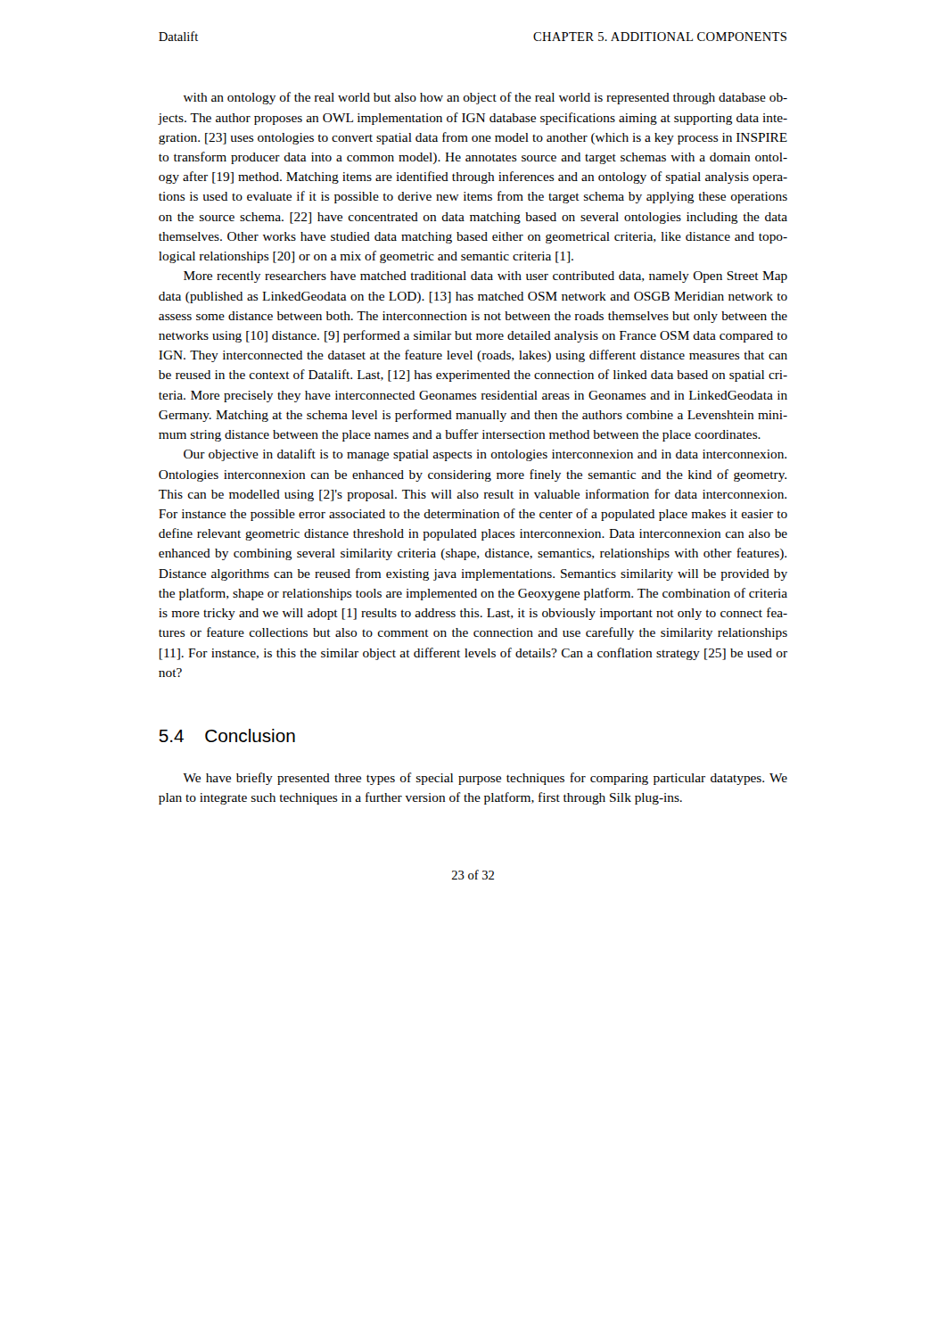Datalift Chapter 5. Additional Components
with an ontology of the real world but also how an object of the real world is represented through database objects. The author proposes an OWL implementation of IGN database specifications aiming at supporting data integration. [23] uses ontologies to convert spatial data from one model to another (which is a key process in INSPIRE to transform producer data into a common model). He annotates source and target schemas with a domain ontology after [19] method. Matching items are identified through inferences and an ontology of spatial analysis operations is used to evaluate if it is possible to derive new items from the target schema by applying these operations on the source schema. [22] have concentrated on data matching based on several ontologies including the data themselves. Other works have studied data matching based either on geometrical criteria, like distance and topological relationships [20] or on a mix of geometric and semantic criteria [1].
More recently researchers have matched traditional data with user contributed data, namely Open Street Map data (published as LinkedGeodata on the LOD). [13] has matched OSM network and OSGB Meridian network to assess some distance between both. The interconnection is not between the roads themselves but only between the networks using [10] distance. [9] performed a similar but more detailed analysis on France OSM data compared to IGN. They interconnected the dataset at the feature level (roads, lakes) using different distance measures that can be reused in the context of Datalift. Last, [12] has experimented the connection of linked data based on spatial criteria. More precisely they have interconnected Geonames residential areas in Geonames and in LinkedGeodata in Germany. Matching at the schema level is performed manually and then the authors combine a Levenshtein minimum string distance between the place names and a buffer intersection method between the place coordinates.
Our objective in datalift is to manage spatial aspects in ontologies interconnexion and in data interconnexion. Ontologies interconnexion can be enhanced by considering more finely the semantic and the kind of geometry. This can be modelled using [2]'s proposal. This will also result in valuable information for data interconnexion. For instance the possible error associated to the determination of the center of a populated place makes it easier to define relevant geometric distance threshold in populated places interconnexion. Data interconnexion can also be enhanced by combining several similarity criteria (shape, distance, semantics, relationships with other features). Distance algorithms can be reused from existing java implementations. Semantics similarity will be provided by the platform, shape or relationships tools are implemented on the Geoxygene platform. The combination of criteria is more tricky and we will adopt [1] results to address this. Last, it is obviously important not only to connect features or feature collections but also to comment on the connection and use carefully the similarity relationships [11]. For instance, is this the similar object at different levels of details? Can a conflation strategy [25] be used or not?
5.4 Conclusion
We have briefly presented three types of special purpose techniques for comparing particular datatypes. We plan to integrate such techniques in a further version of the platform, first through Silk plug-ins.
23 of 32